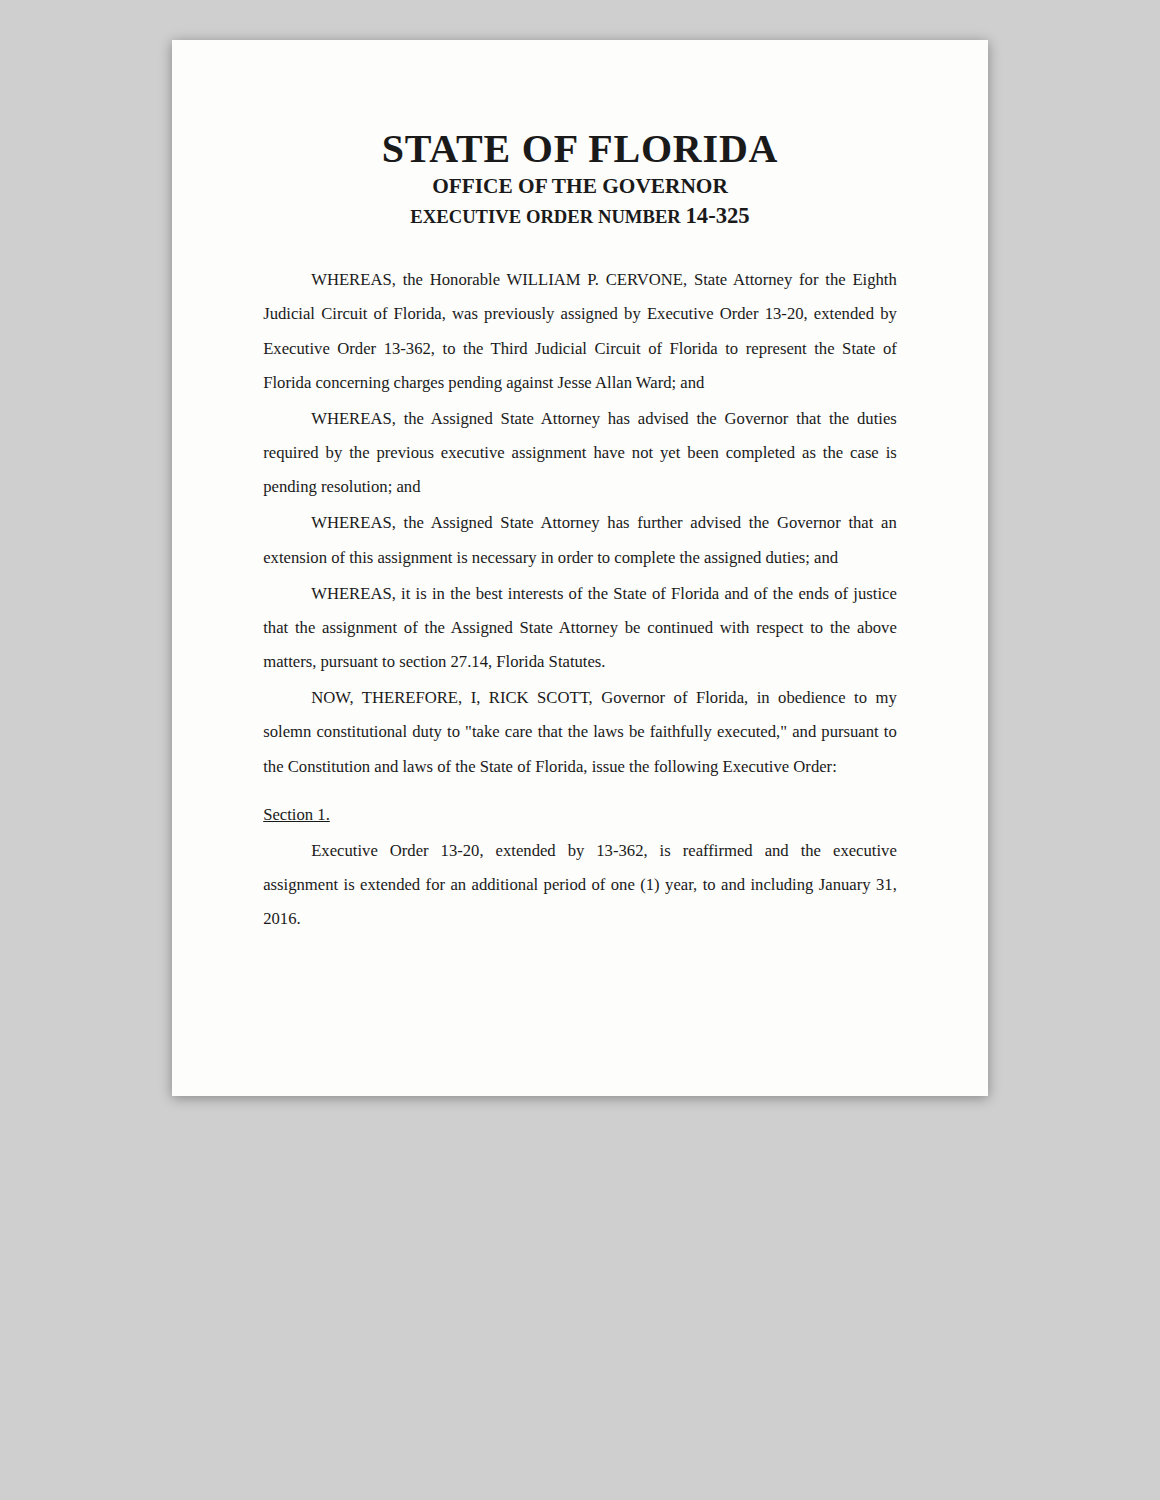STATE OF FLORIDA
OFFICE OF THE GOVERNOR
EXECUTIVE ORDER NUMBER 14-325
WHEREAS, the Honorable WILLIAM P. CERVONE, State Attorney for the Eighth Judicial Circuit of Florida, was previously assigned by Executive Order 13-20, extended by Executive Order 13-362, to the Third Judicial Circuit of Florida to represent the State of Florida concerning charges pending against Jesse Allan Ward; and
WHEREAS, the Assigned State Attorney has advised the Governor that the duties required by the previous executive assignment have not yet been completed as the case is pending resolution; and
WHEREAS, the Assigned State Attorney has further advised the Governor that an extension of this assignment is necessary in order to complete the assigned duties; and
WHEREAS, it is in the best interests of the State of Florida and of the ends of justice that the assignment of the Assigned State Attorney be continued with respect to the above matters, pursuant to section 27.14, Florida Statutes.
NOW, THEREFORE, I, RICK SCOTT, Governor of Florida, in obedience to my solemn constitutional duty to "take care that the laws be faithfully executed," and pursuant to the Constitution and laws of the State of Florida, issue the following Executive Order:
Section 1.
Executive Order 13-20, extended by 13-362, is reaffirmed and the executive assignment is extended for an additional period of one (1) year, to and including January 31, 2016.